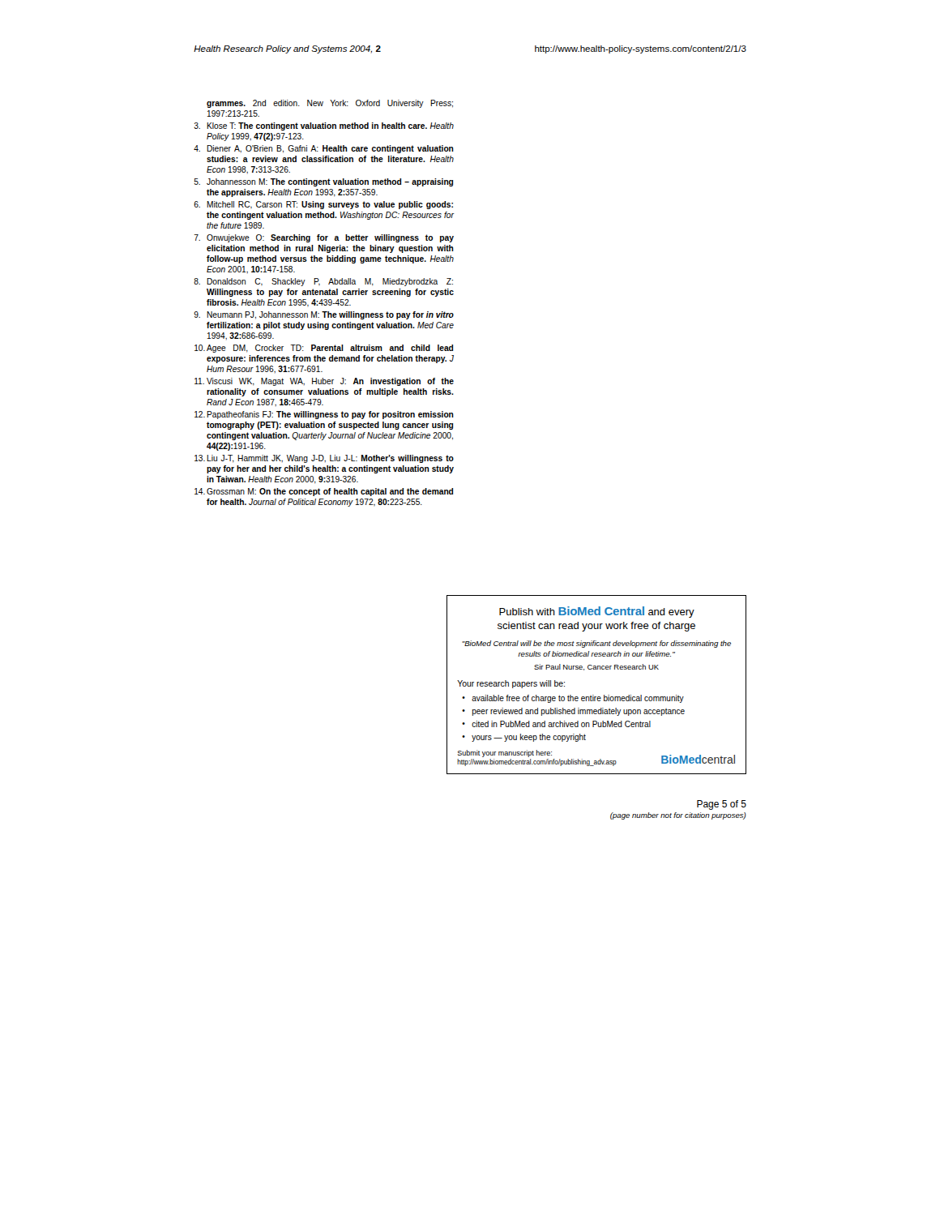Health Research Policy and Systems 2004, 2
http://www.health-policy-systems.com/content/2/1/3
grammes. 2nd edition. New York: Oxford University Press; 1997:213-215.
3. Klose T: The contingent valuation method in health care. Health Policy 1999, 47(2): 97-123.
4. Diener A, O'Brien B, Gafni A: Health care contingent valuation studies: a review and classification of the literature. Health Econ 1998, 7: 313-326.
5. Johannesson M: The contingent valuation method – appraising the appraisers. Health Econ 1993, 2: 357-359.
6. Mitchell RC, Carson RT: Using surveys to value public goods: the contingent valuation method. Washington DC: Resources for the future 1989.
7. Onwujekwe O: Searching for a better willingness to pay elicitation method in rural Nigeria: the binary question with follow-up method versus the bidding game technique. Health Econ 2001, 10: 147-158.
8. Donaldson C, Shackley P, Abdalla M, Miedzybrodzka Z: Willingness to pay for antenatal carrier screening for cystic fibrosis. Health Econ 1995, 4: 439-452.
9. Neumann PJ, Johannesson M: The willingness to pay for in vitro fertilization: a pilot study using contingent valuation. Med Care 1994, 32: 686-699.
10. Agee DM, Crocker TD: Parental altruism and child lead exposure: inferences from the demand for chelation therapy. J Hum Resour 1996, 31: 677-691.
11. Viscusi WK, Magat WA, Huber J: An investigation of the rationality of consumer valuations of multiple health risks. Rand J Econ 1987, 18: 465-479.
12. Papatheofanis FJ: The willingness to pay for positron emission tomography (PET): evaluation of suspected lung cancer using contingent valuation. Quarterly Journal of Nuclear Medicine 2000, 44(22): 191-196.
13. Liu J-T, Hammitt JK, Wang J-D, Liu J-L: Mother's willingness to pay for her and her child's health: a contingent valuation study in Taiwan. Health Econ 2000, 9: 319-326.
14. Grossman M: On the concept of health capital and the demand for health. Journal of Political Economy 1972, 80: 223-255.
Publish with Bio Med Central and every
scientist can read your work free of charge
"BioMed Central will be the most significant development for disseminating the results of biomedical research in our lifetime."
Sir Paul Nurse, Cancer Research UK
Your research papers will be:
available free of charge to the entire biomedical community
peer reviewed and published immediately upon acceptance
cited in PubMed and archived on PubMed Central
yours — you keep the copyright
Submit your manuscript here:
http://www.biomedcentral.com/info/publishing_adv.asp
BioMed central
Page 5 of 5
(page number not for citation purposes)